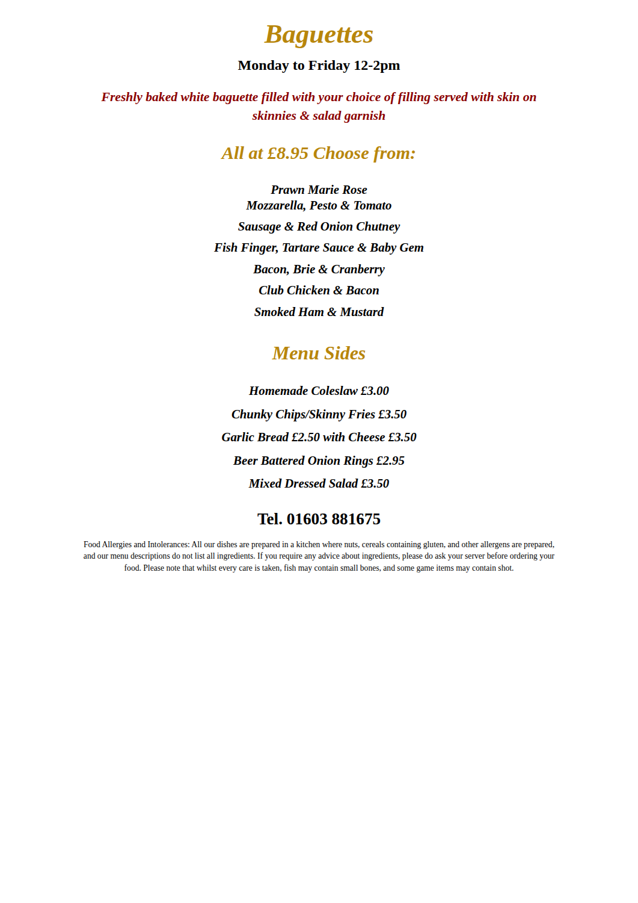Baguettes
Monday to Friday 12-2pm
Freshly baked white baguette filled with your choice of filling served with skin on skinnies & salad garnish
All at £8.95 Choose from:
Prawn Marie Rose
Mozzarella, Pesto & Tomato
Sausage & Red Onion Chutney
Fish Finger, Tartare Sauce & Baby Gem
Bacon, Brie & Cranberry
Club Chicken & Bacon
Smoked Ham & Mustard
Menu Sides
Homemade Coleslaw £3.00
Chunky Chips/Skinny Fries £3.50
Garlic Bread £2.50 with Cheese £3.50
Beer Battered Onion Rings £2.95
Mixed Dressed Salad £3.50
Tel. 01603 881675
Food Allergies and Intolerances: All our dishes are prepared in a kitchen where nuts, cereals containing gluten, and other allergens are prepared, and our menu descriptions do not list all ingredients. If you require any advice about ingredients, please do ask your server before ordering your food. Please note that whilst every care is taken, fish may contain small bones, and some game items may contain shot.